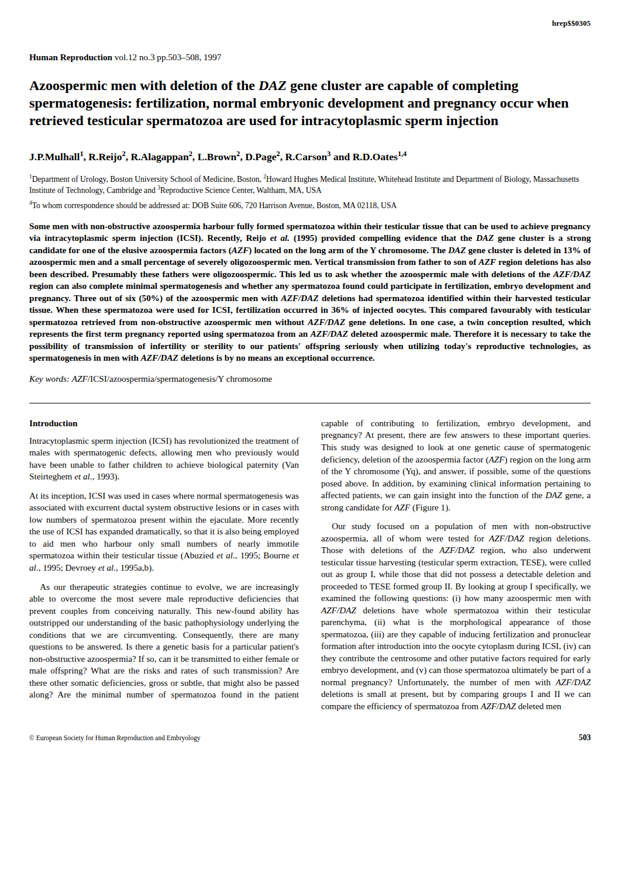hrep$$0305
Human Reproduction vol.12 no.3 pp.503–508, 1997
Azoospermic men with deletion of the DAZ gene cluster are capable of completing spermatogenesis: fertilization, normal embryonic development and pregnancy occur when retrieved testicular spermatozoa are used for intracytoplasmic sperm injection
J.P.Mulhall1, R.Reijo2, R.Alagappan2, L.Brown2, D.Page2, R.Carson3 and R.D.Oates1,4
1Department of Urology, Boston University School of Medicine, Boston, 2Howard Hughes Medical Institute, Whitehead Institute and Department of Biology, Massachusetts Institute of Technology, Cambridge and 3Reproductive Science Center, Waltham, MA, USA
4To whom correspondence should be addressed at: DOB Suite 606, 720 Harrison Avenue, Boston, MA 02118, USA
Some men with non-obstructive azoospermia harbour fully formed spermatozoa within their testicular tissue that can be used to achieve pregnancy via intracytoplasmic sperm injection (ICSI). Recently, Reijo et al. (1995) provided compelling evidence that the DAZ gene cluster is a strong candidate for one of the elusive azoospermia factors (AZF) located on the long arm of the Y chromosome. The DAZ gene cluster is deleted in 13% of azoospermic men and a small percentage of severely oligozoospermic men. Vertical transmission from father to son of AZF region deletions has also been described. Presumably these fathers were oligozoospermic. This led us to ask whether the azoospermic male with deletions of the AZF/DAZ region can also complete minimal spermatogenesis and whether any spermatozoa found could participate in fertilization, embryo development and pregnancy. Three out of six (50%) of the azoospermic men with AZF/DAZ deletions had spermatozoa identified within their harvested testicular tissue. When these spermatozoa were used for ICSI, fertilization occurred in 36% of injected oocytes. This compared favourably with testicular spermatozoa retrieved from non-obstructive azoospermic men without AZF/DAZ gene deletions. In one case, a twin conception resulted, which represents the first term pregnancy reported using spermatozoa from an AZF/DAZ deleted azoospermic male. Therefore it is necessary to take the possibility of transmission of infertility or sterility to our patients' offspring seriously when utilizing today's reproductive technologies, as spermatogenesis in men with AZF/DAZ deletions is by no means an exceptional occurrence.
Key words: AZF/ICSI/azoospermia/spermatogenesis/Y chromosome
Introduction
Intracytoplasmic sperm injection (ICSI) has revolutionized the treatment of males with spermatogenic defects, allowing men who previously would have been unable to father children to achieve biological paternity (Van Steirteghem et al., 1993).
At its inception, ICSI was used in cases where normal spermatogenesis was associated with excurrent ductal system obstructive lesions or in cases with low numbers of spermatozoa present within the ejaculate. More recently the use of ICSI has expanded dramatically, so that it is also being employed to aid men who harbour only small numbers of nearly immotile spermatozoa within their testicular tissue (Abuzied et al., 1995; Bourne et al., 1995; Devroey et al., 1995a,b).
As our therapeutic strategies continue to evolve, we are increasingly able to overcome the most severe male reproductive deficiencies that prevent couples from conceiving naturally. This new-found ability has outstripped our understanding of the basic pathophysiology underlying the conditions that we are circumventing. Consequently, there are many questions to be answered. Is there a genetic basis for a particular patient's non-obstructive azoospermia? If so, can it be transmitted to either female or male offspring? What are the risks and rates of such transmission? Are there other somatic deficiencies, gross or subtle, that might also be passed along? Are the minimal number of spermatozoa found in the patient capable of contributing to fertilization, embryo development, and pregnancy? At present, there are few answers to these important queries. This study was designed to look at one genetic cause of spermatogenic deficiency, deletion of the azoospermia factor (AZF) region on the long arm of the Y chromosome (Yq), and answer, if possible, some of the questions posed above. In addition, by examining clinical information pertaining to affected patients, we can gain insight into the function of the DAZ gene, a strong candidate for AZF (Figure 1).
Our study focused on a population of men with non-obstructive azoospermia, all of whom were tested for AZF/DAZ region deletions. Those with deletions of the AZF/DAZ region, who also underwent testicular tissue harvesting (testicular sperm extraction, TESE), were culled out as group I, while those that did not possess a detectable deletion and proceeded to TESE formed group II. By looking at group I specifically, we examined the following questions: (i) how many azoospermic men with AZF/DAZ deletions have whole spermatozoa within their testicular parenchyma, (ii) what is the morphological appearance of those spermatozoa, (iii) are they capable of inducing fertilization and pronuclear formation after introduction into the oocyte cytoplasm during ICSI, (iv) can they contribute the centrosome and other putative factors required for early embryo development, and (v) can those spermatozoa ultimately be part of a normal pregnancy? Unfortunately, the number of men with AZF/DAZ deletions is small at present, but by comparing groups I and II we can compare the efficiency of spermatozoa from AZF/DAZ deleted men
© European Society for Human Reproduction and Embryology 503